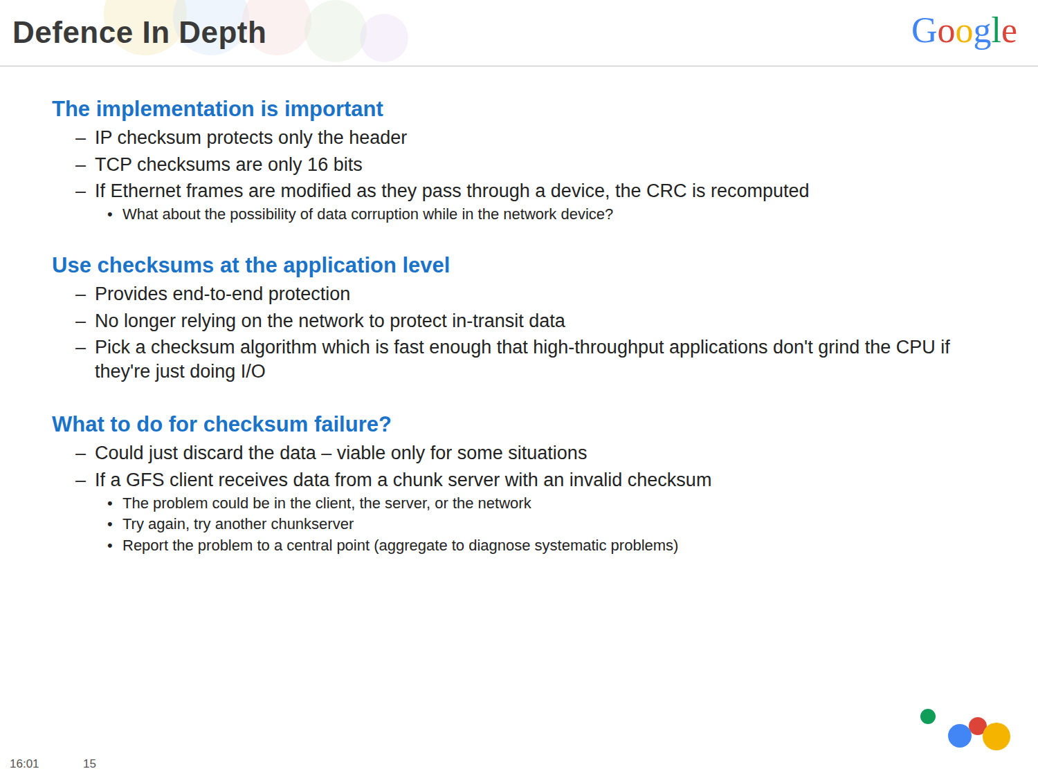Defence In Depth
Google
The implementation is important
IP checksum protects only the header
TCP checksums are only 16 bits
If Ethernet frames are modified as they pass through a device, the CRC is recomputed
What about the possibility of data corruption while in the network device?
Use checksums at the application level
Provides end-to-end protection
No longer relying on the network to protect in-transit data
Pick a checksum algorithm which is fast enough that high-throughput applications don't grind the CPU if they're just doing I/O
What to do for checksum failure?
Could just discard the data – viable only for some situations
If a GFS client receives data from a chunk server with an invalid checksum
The problem could be in the client, the server, or the network
Try again, try another chunkserver
Report the problem to a central point (aggregate to diagnose systematic problems)
16:01
15